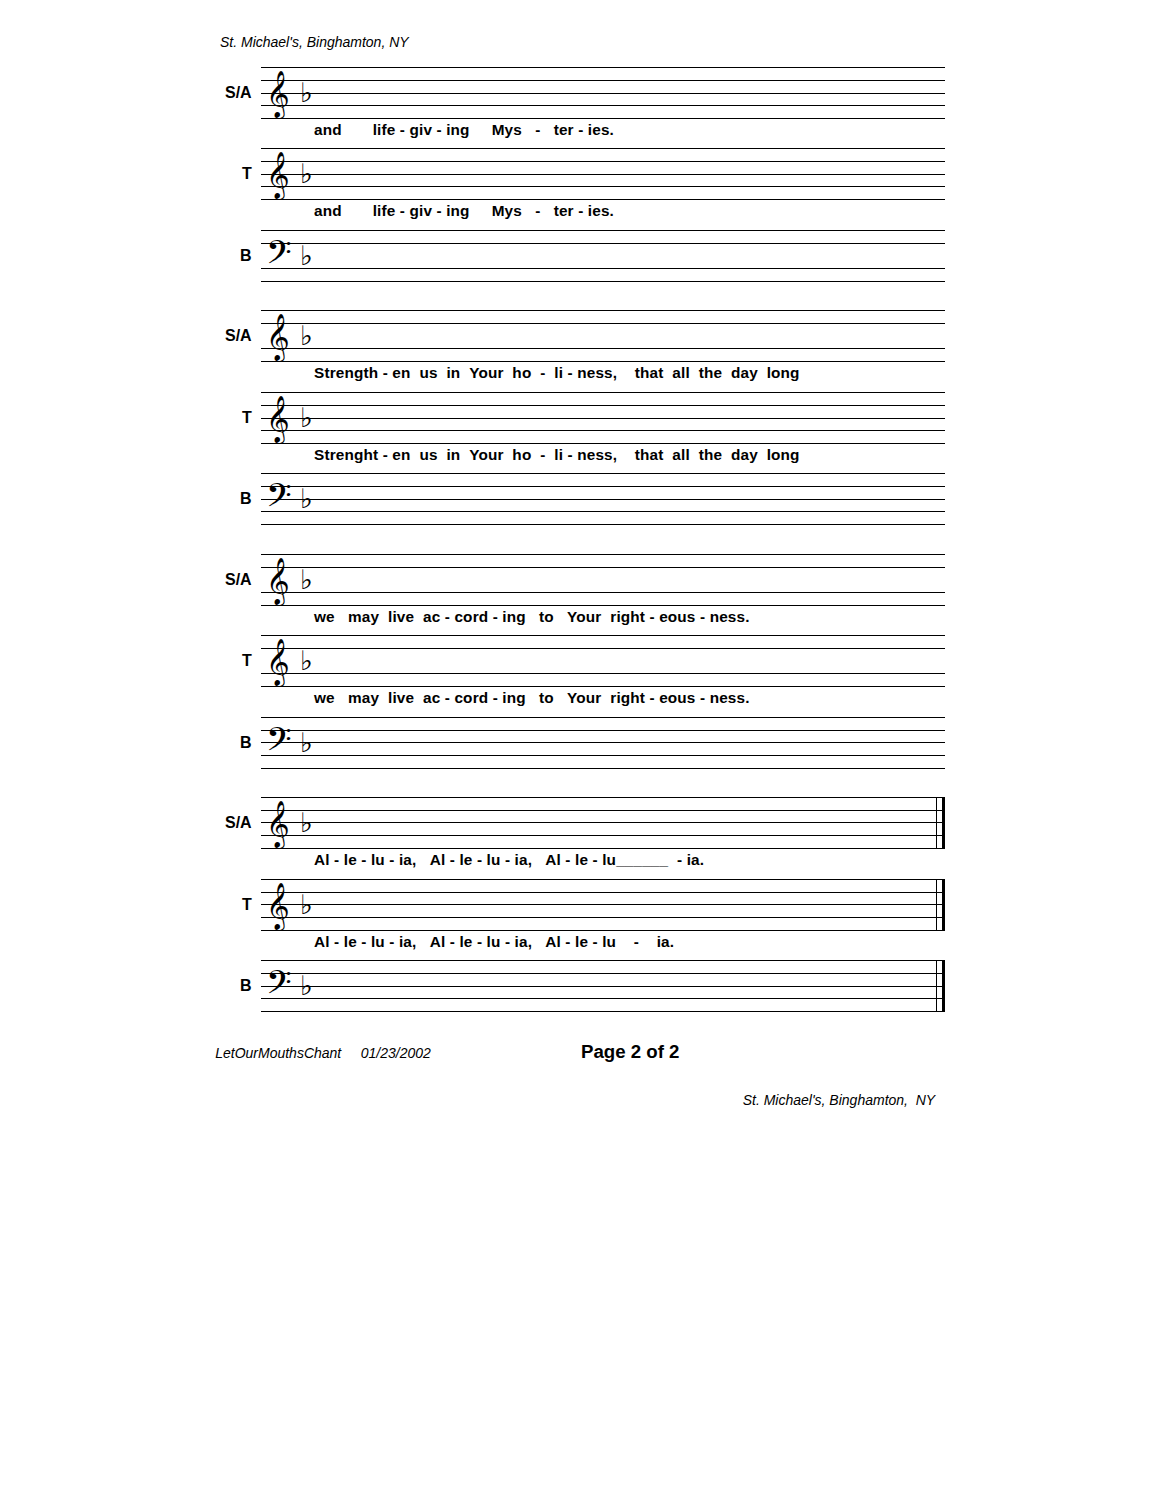St. Michael's, Binghamton, NY
S/A
𝄞 ♭
and life - giv - ing Mys - ter - ies.
T
𝄞 ♭
and life - giv - ing Mys - ter - ies.
B
𝄢 ♭
S/A
𝄞 ♭
Strength - en us in Your ho - li - ness, that all the day long
T
𝄞 ♭
Strenght - en us in Your ho - li - ness, that all the day long
B
𝄢 ♭
S/A
𝄞 ♭
we may live ac - cord - ing to Your right - eous - ness.
T
𝄞 ♭
we may live ac - cord - ing to Your right - eous - ness.
B
𝄢 ♭
S/A
𝄞 ♭
Al - le - lu - ia, Al - le - lu - ia, Al - le - lu______ - ia.
T
𝄞 ♭
Al - le - lu - ia, Al - le - lu - ia, Al - le - lu - ia.
B
𝄢 ♭
LetOurMouthsChant 01/23/2002
Page 2 of 2
St. Michael's, Binghamton, NY
Choral score page: three-staff system (S/A, T, B) in treble and bass clefs, key of one flat, with lyrics as transcribed above.